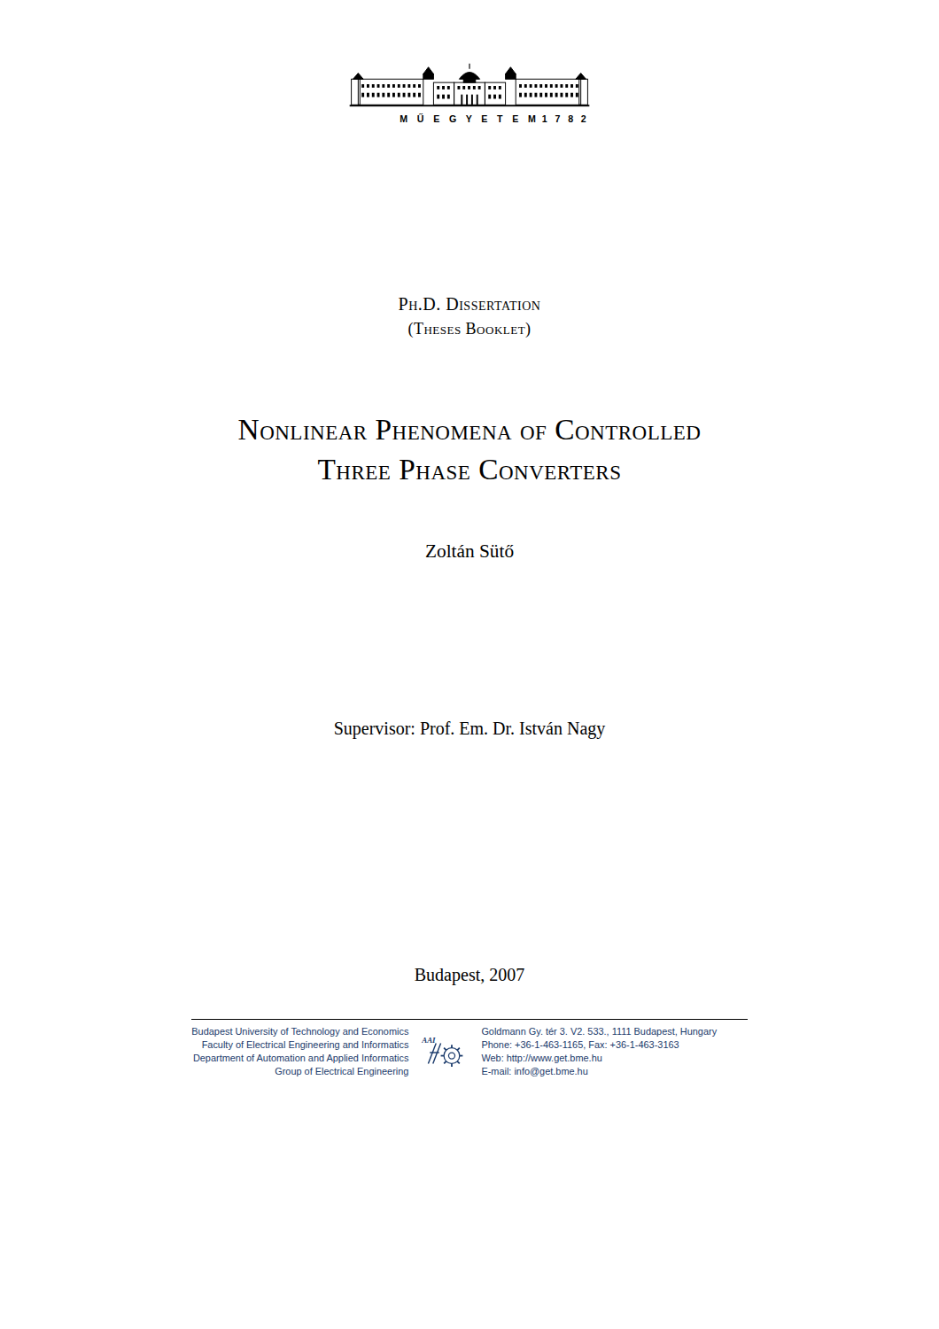M Ű E G Y E T E M 1 7 8 2
Ph.D. Dissertation
(Theses Booklet)
Nonlinear Phenomena of Controlled
Three Phase Converters
Zoltán Sütő
Supervisor: Prof. Em. Dr. István Nagy
Budapest, 2007
Budapest University of Technology and Economics
Faculty of Electrical Engineering and Informatics
Department of Automation and Applied Informatics
Group of Electrical Engineering
AAI
Goldmann Gy. tér 3. V2. 533., 1111 Budapest, Hungary
Phone: +36-1-463-1165, Fax: +36-1-463-3163
Web: http://www.get.bme.hu
E-mail: info@get.bme.hu